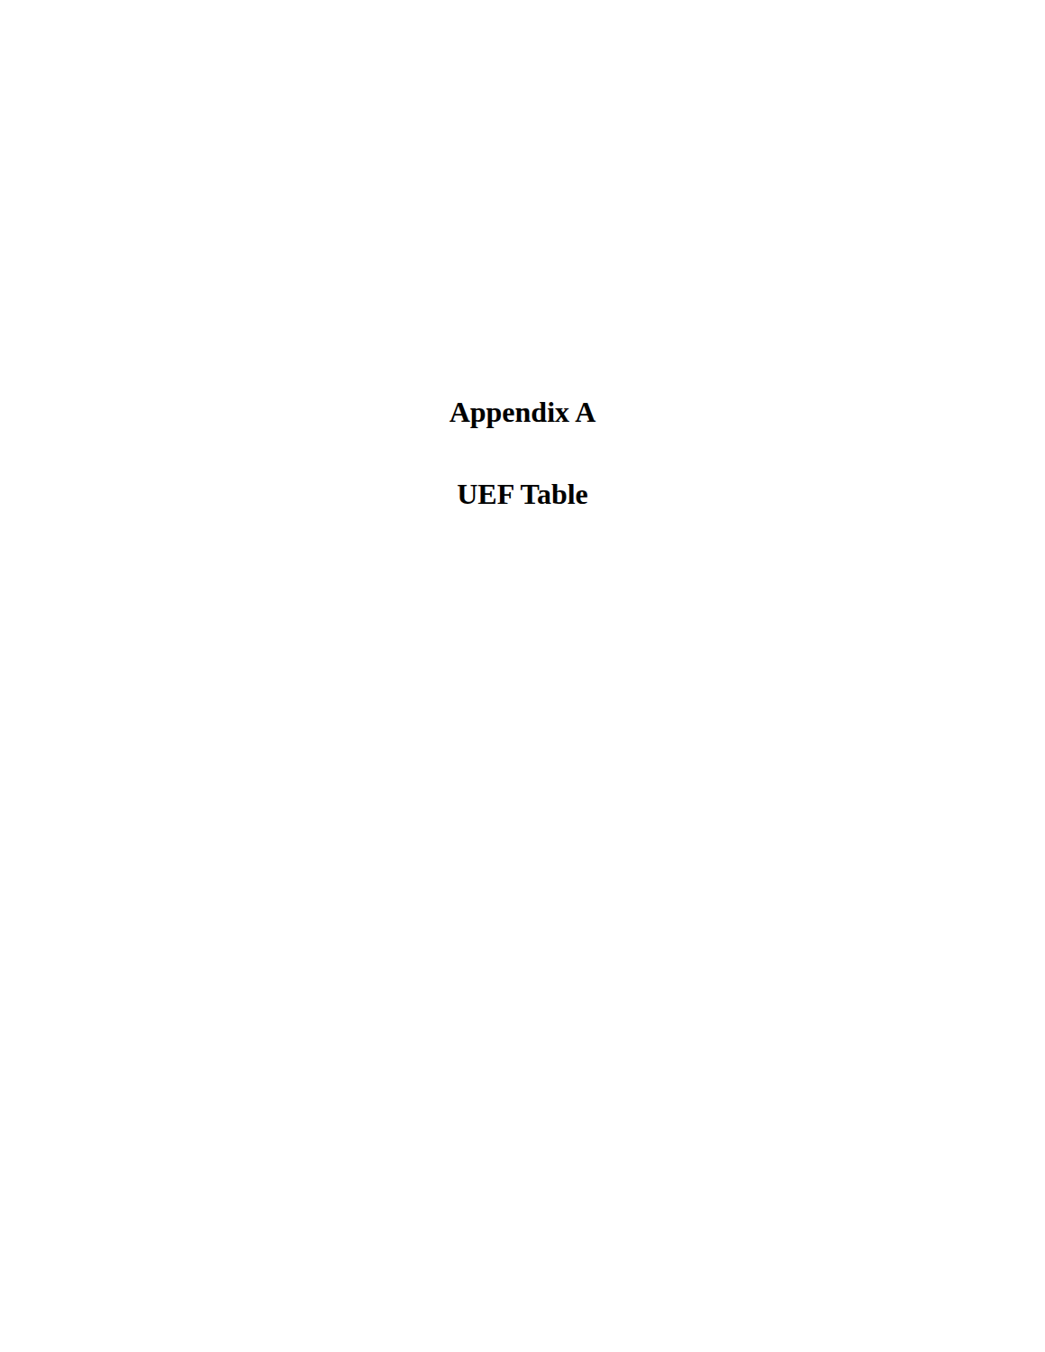Appendix A
UEF Table